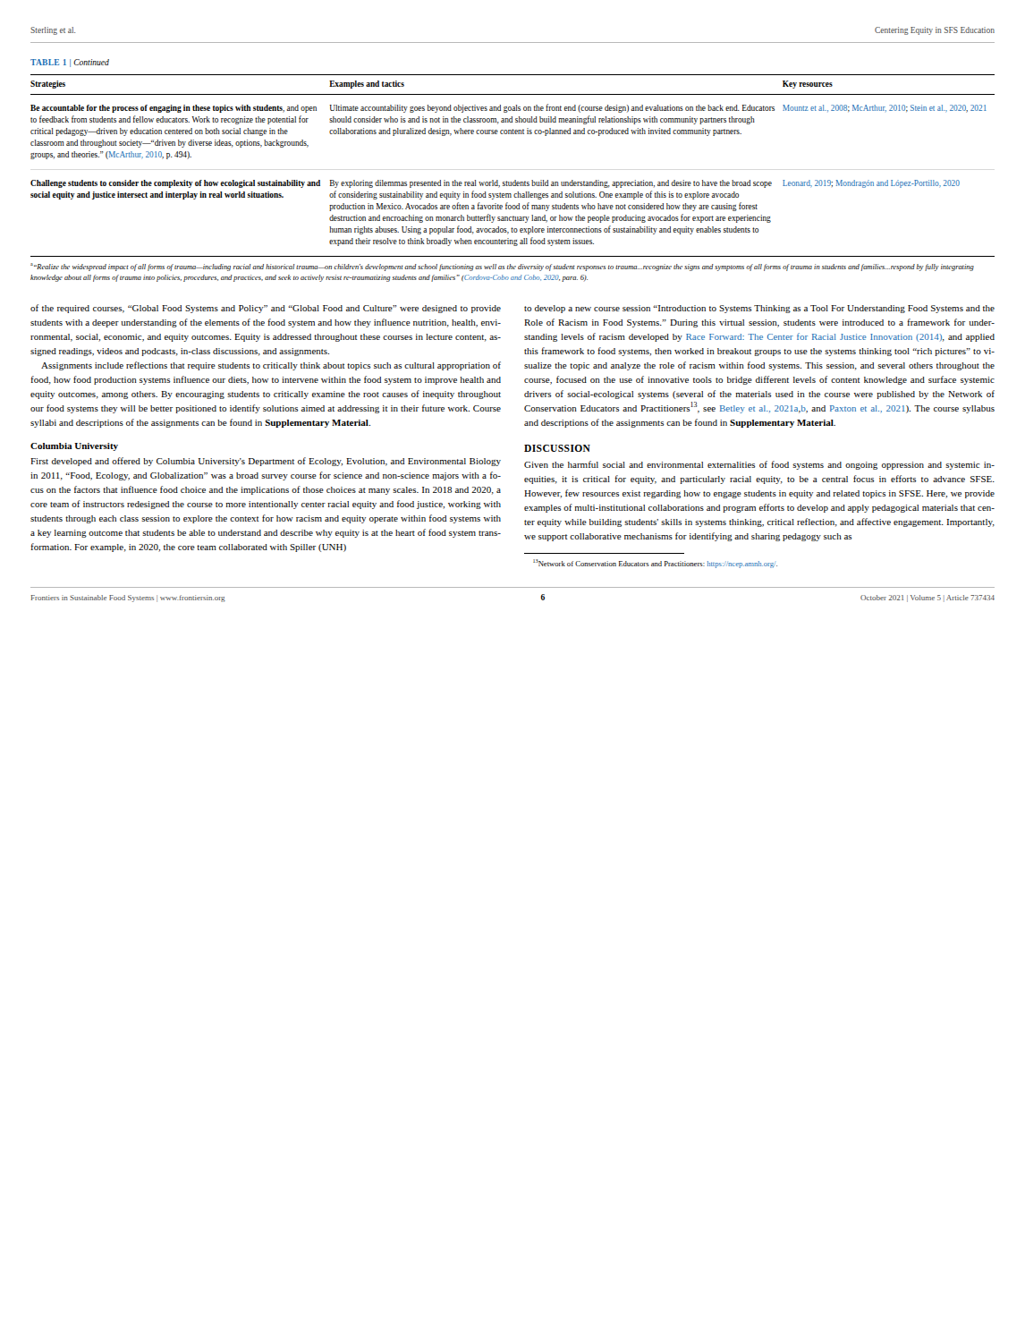Sterling et al.
Centering Equity in SFS Education
TABLE 1 | Continued
| Strategies | Examples and tactics | Key resources |
| --- | --- | --- |
| Be accountable for the process of engaging in these topics with students , and open to feedback from students and fellow educators. Work to recognize the potential for critical pedagogy—driven by education centered on both social change in the classroom and throughout society—“driven by diverse ideas, options, backgrounds, groups, and theories.” ( McArthur, 2010 , p. 494). | Ultimate accountability goes beyond objectives and goals on the front end (course design) and evaluations on the back end. Educators should consider who is and is not in the classroom, and should build meaningful relationships with community partners through collaborations and pluralized design, where course content is co-planned and co-produced with invited community partners. | Mountz et al., 2008 ; McArthur, 2010 ; Stein et al., 2020 , 2021 |
| Challenge students to consider the complexity of how ecological sustainability and social equity and justice intersect and interplay in real world situations. | By exploring dilemmas presented in the real world, students build an understanding, appreciation, and desire to have the broad scope of considering sustainability and equity in food system challenges and solutions. One example of this is to explore avocado production in Mexico. Avocados are often a favorite food of many students who have not considered how they are causing forest destruction and encroaching on monarch butterfly sanctuary land, or how the people producing avocados for export are experiencing human rights abuses. Using a popular food, avocados, to explore interconnections of sustainability and equity enables students to expand their resolve to think broadly when encountering all food system issues. | Leonard, 2019 ; Mondragón and López-Portillo, 2020 |
a“Realize the widespread impact of all forms of trauma—including racial and historical trauma—on children's development and school functioning as well as the diversity of student responses to trauma...recognize the signs and symptoms of all forms of trauma in students and families...respond by fully integrating knowledge about all forms of trauma into policies, procedures, and practices, and seek to actively resist re-traumatizing students and families” (Cordova-Cobo and Cobo, 2020, para. 6).
of the required courses, “Global Food Systems and Policy” and “Global Food and Culture” were designed to provide students with a deeper understanding of the elements of the food system and how they influence nutrition, health, environmental, social, economic, and equity outcomes. Equity is addressed throughout these courses in lecture content, assigned readings, videos and podcasts, in-class discussions, and assignments.
Assignments include reflections that require students to critically think about topics such as cultural appropriation of food, how food production systems influence our diets, how to intervene within the food system to improve health and equity outcomes, among others. By encouraging students to critically examine the root causes of inequity throughout our food systems they will be better positioned to identify solutions aimed at addressing it in their future work. Course syllabi and descriptions of the assignments can be found in Supplementary Material.
Columbia University
First developed and offered by Columbia University's Department of Ecology, Evolution, and Environmental Biology in 2011, “Food, Ecology, and Globalization” was a broad survey course for science and non-science majors with a focus on the factors that influence food choice and the implications of those choices at many scales. In 2018 and 2020, a core team of instructors redesigned the course to more intentionally center racial equity and food justice, working with students through each class session to explore the context for how racism and equity operate within food systems with a key learning outcome that students be able to understand and describe why equity is at the heart of food system transformation. For example, in 2020, the core team collaborated with Spiller (UNH)
to develop a new course session “Introduction to Systems Thinking as a Tool For Understanding Food Systems and the Role of Racism in Food Systems.” During this virtual session, students were introduced to a framework for understanding levels of racism developed by Race Forward: The Center for Racial Justice Innovation (2014), and applied this framework to food systems, then worked in breakout groups to use the systems thinking tool “rich pictures” to visualize the topic and analyze the role of racism within food systems. This session, and several others throughout the course, focused on the use of innovative tools to bridge different levels of content knowledge and surface systemic drivers of social-ecological systems (several of the materials used in the course were published by the Network of Conservation Educators and Practitioners13, see Betley et al., 2021a,b, and Paxton et al., 2021). The course syllabus and descriptions of the assignments can be found in Supplementary Material.
Discussion
Given the harmful social and environmental externalities of food systems and ongoing oppression and systemic inequities, it is critical for equity, and particularly racial equity, to be a central focus in efforts to advance SFSE. However, few resources exist regarding how to engage students in equity and related topics in SFSE. Here, we provide examples of multi-institutional collaborations and program efforts to develop and apply pedagogical materials that center equity while building students' skills in systems thinking, critical reflection, and affective engagement. Importantly, we support collaborative mechanisms for identifying and sharing pedagogy such as
13Network of Conservation Educators and Practitioners: https://ncep.amnh.org/.
Frontiers in Sustainable Food Systems | www.frontiersin.org
6
October 2021 | Volume 5 | Article 737434